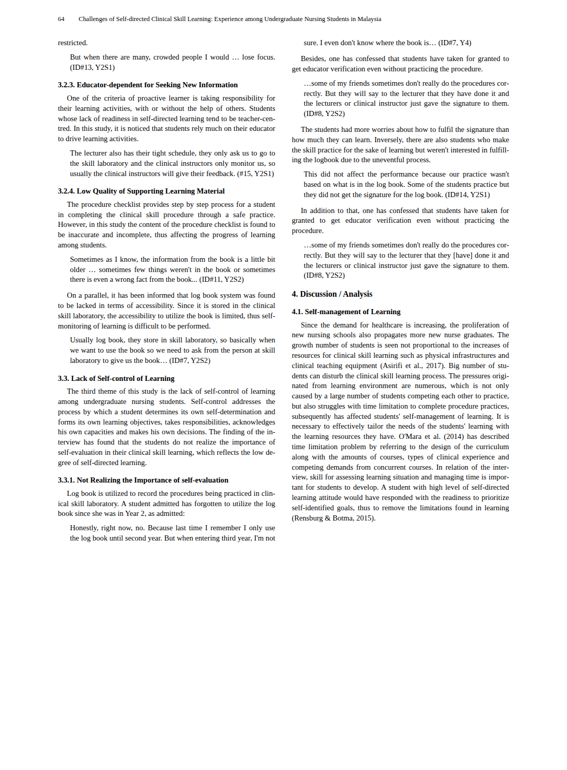64 Challenges of Self-directed Clinical Skill Learning: Experience among Undergraduate Nursing Students in Malaysia
restricted.
But when there are many, crowded people I would … lose focus. (ID#13, Y2S1)
3.2.3. Educator-dependent for Seeking New Information
One of the criteria of proactive learner is taking responsibility for their learning activities, with or without the help of others. Students whose lack of readiness in self-directed learning tend to be teacher-centred. In this study, it is noticed that students rely much on their educator to drive learning activities.
The lecturer also has their tight schedule, they only ask us to go to the skill laboratory and the clinical instructors only monitor us, so usually the clinical instructors will give their feedback. (#15, Y2S1)
3.2.4. Low Quality of Supporting Learning Material
The procedure checklist provides step by step process for a student in completing the clinical skill procedure through a safe practice. However, in this study the content of the procedure checklist is found to be inaccurate and incomplete, thus affecting the progress of learning among students.
Sometimes as I know, the information from the book is a little bit older … sometimes few things weren't in the book or sometimes there is even a wrong fact from the book... (ID#11, Y2S2)
On a parallel, it has been informed that log book system was found to be lacked in terms of accessibility. Since it is stored in the clinical skill laboratory, the accessibility to utilize the book is limited, thus self-monitoring of learning is difficult to be performed.
Usually log book, they store in skill laboratory, so basically when we want to use the book so we need to ask from the person at skill laboratory to give us the book… (ID#7, Y2S2)
3.3. Lack of Self-control of Learning
The third theme of this study is the lack of self-control of learning among undergraduate nursing students. Self-control addresses the process by which a student determines its own self-determination and forms its own learning objectives, takes responsibilities, acknowledges his own capacities and makes his own decisions. The finding of the interview has found that the students do not realize the importance of self-evaluation in their clinical skill learning, which reflects the low degree of self-directed learning.
3.3.1. Not Realizing the Importance of self-evaluation
Log book is utilized to record the procedures being practiced in clinical skill laboratory. A student admitted has forgotten to utilize the log book since she was in Year 2, as admitted:
Honestly, right now, no. Because last time I remember I only use the log book until second year. But when entering third year, I'm not sure. I even don't know where the book is… (ID#7, Y4)
Besides, one has confessed that students have taken for granted to get educator verification even without practicing the procedure.
…some of my friends sometimes don't really do the procedures correctly. But they will say to the lecturer that they have done it and the lecturers or clinical instructor just gave the signature to them. (ID#8, Y2S2)
The students had more worries about how to fulfil the signature than how much they can learn. Inversely, there are also students who make the skill practice for the sake of learning but weren't interested in fulfilling the logbook due to the uneventful process.
This did not affect the performance because our practice wasn't based on what is in the log book. Some of the students practice but they did not get the signature for the log book. (ID#14, Y2S1)
In addition to that, one has confessed that students have taken for granted to get educator verification even without practicing the procedure.
…some of my friends sometimes don't really do the procedures correctly. But they will say to the lecturer that they [have] done it and the lecturers or clinical instructor just gave the signature to them. (ID#8, Y2S2)
4. Discussion / Analysis
4.1. Self-management of Learning
Since the demand for healthcare is increasing, the proliferation of new nursing schools also propagates more new nurse graduates. The growth number of students is seen not proportional to the increases of resources for clinical skill learning such as physical infrastructures and clinical teaching equipment (Asirifi et al., 2017). Big number of students can disturb the clinical skill learning process. The pressures originated from learning environment are numerous, which is not only caused by a large number of students competing each other to practice, but also struggles with time limitation to complete procedure practices, subsequently has affected students' self-management of learning. It is necessary to effectively tailor the needs of the students' learning with the learning resources they have. O'Mara et al. (2014) has described time limitation problem by referring to the design of the curriculum along with the amounts of courses, types of clinical experience and competing demands from concurrent courses. In relation of the interview, skill for assessing learning situation and managing time is important for students to develop. A student with high level of self-directed learning attitude would have responded with the readiness to prioritize self-identified goals, thus to remove the limitations found in learning (Rensburg & Botma, 2015).